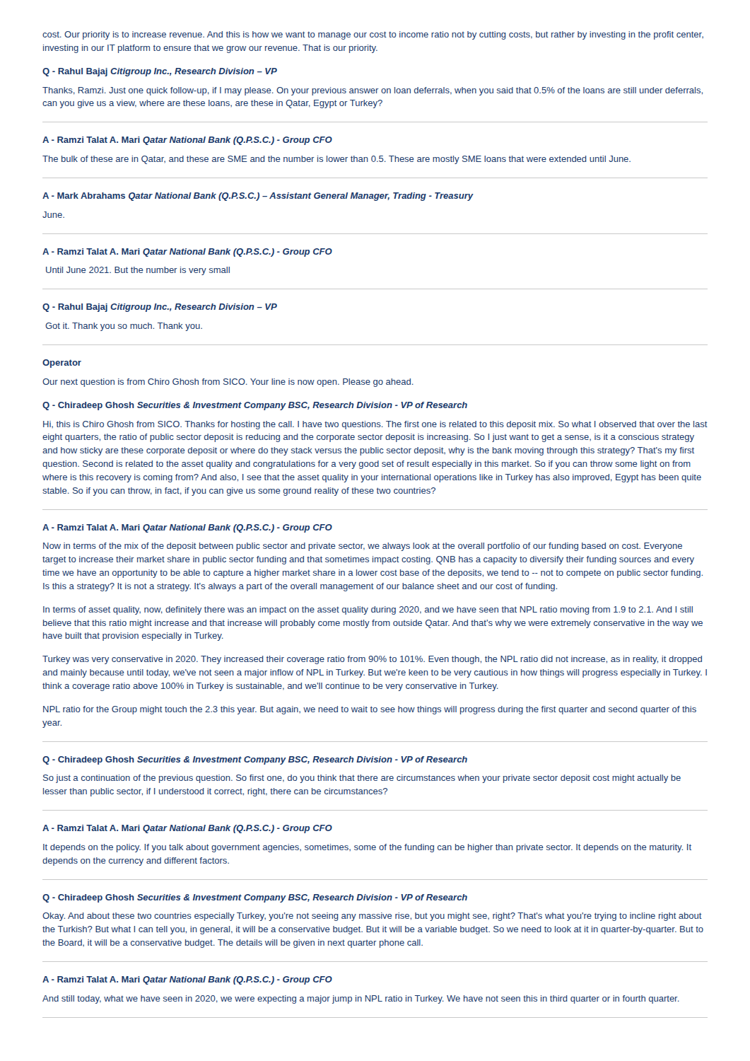cost. Our priority is to increase revenue. And this is how we want to manage our cost to income ratio not by cutting costs, but rather by investing in the profit center, investing in our IT platform to ensure that we grow our revenue. That is our priority.
Q - Rahul Bajaj Citigroup Inc., Research Division – VP
Thanks, Ramzi. Just one quick follow-up, if I may please. On your previous answer on loan deferrals, when you said that 0.5% of the loans are still under deferrals, can you give us a view, where are these loans, are these in Qatar, Egypt or Turkey?
A - Ramzi Talat A. Mari Qatar National Bank (Q.P.S.C.) - Group CFO
The bulk of these are in Qatar, and these are SME and the number is lower than 0.5. These are mostly SME loans that were extended until June.
A - Mark Abrahams Qatar National Bank (Q.P.S.C.) – Assistant General Manager, Trading - Treasury
June.
A - Ramzi Talat A. Mari Qatar National Bank (Q.P.S.C.) - Group CFO
Until June 2021. But the number is very small
Q - Rahul Bajaj Citigroup Inc., Research Division – VP
Got it. Thank you so much. Thank you.
Operator
Our next question is from Chiro Ghosh from SICO. Your line is now open. Please go ahead.
Q - Chiradeep Ghosh Securities & Investment Company BSC, Research Division - VP of Research
Hi, this is Chiro Ghosh from SICO. Thanks for hosting the call. I have two questions. The first one is related to this deposit mix. So what I observed that over the last eight quarters, the ratio of public sector deposit is reducing and the corporate sector deposit is increasing. So I just want to get a sense, is it a conscious strategy and how sticky are these corporate deposit or where do they stack versus the public sector deposit, why is the bank moving through this strategy? That's my first question. Second is related to the asset quality and congratulations for a very good set of result especially in this market. So if you can throw some light on from where is this recovery is coming from? And also, I see that the asset quality in your international operations like in Turkey has also improved, Egypt has been quite stable. So if you can throw, in fact, if you can give us some ground reality of these two countries?
A - Ramzi Talat A. Mari Qatar National Bank (Q.P.S.C.) - Group CFO
Now in terms of the mix of the deposit between public sector and private sector, we always look at the overall portfolio of our funding based on cost. Everyone target to increase their market share in public sector funding and that sometimes impact costing. QNB has a capacity to diversify their funding sources and every time we have an opportunity to be able to capture a higher market share in a lower cost base of the deposits, we tend to -- not to compete on public sector funding. Is this a strategy? It is not a strategy. It's always a part of the overall management of our balance sheet and our cost of funding.
In terms of asset quality, now, definitely there was an impact on the asset quality during 2020, and we have seen that NPL ratio moving from 1.9 to 2.1. And I still believe that this ratio might increase and that increase will probably come mostly from outside Qatar. And that's why we were extremely conservative in the way we have built that provision especially in Turkey.
Turkey was very conservative in 2020. They increased their coverage ratio from 90% to 101%. Even though, the NPL ratio did not increase, as in reality, it dropped and mainly because until today, we've not seen a major inflow of NPL in Turkey. But we're keen to be very cautious in how things will progress especially in Turkey. I think a coverage ratio above 100% in Turkey is sustainable, and we'll continue to be very conservative in Turkey.
NPL ratio for the Group might touch the 2.3 this year. But again, we need to wait to see how things will progress during the first quarter and second quarter of this year.
Q - Chiradeep Ghosh Securities & Investment Company BSC, Research Division - VP of Research
So just a continuation of the previous question. So first one, do you think that there are circumstances when your private sector deposit cost might actually be lesser than public sector, if I understood it correct, right, there can be circumstances?
A - Ramzi Talat A. Mari Qatar National Bank (Q.P.S.C.) - Group CFO
It depends on the policy. If you talk about government agencies, sometimes, some of the funding can be higher than private sector. It depends on the maturity. It depends on the currency and different factors.
Q - Chiradeep Ghosh Securities & Investment Company BSC, Research Division - VP of Research
Okay. And about these two countries especially Turkey, you're not seeing any massive rise, but you might see, right? That's what you're trying to incline right about the Turkish? But what I can tell you, in general, it will be a conservative budget. But it will be a variable budget. So we need to look at it in quarter-by-quarter. But to the Board, it will be a conservative budget. The details will be given in next quarter phone call.
A - Ramzi Talat A. Mari Qatar National Bank (Q.P.S.C.) - Group CFO
And still today, what we have seen in 2020, we were expecting a major jump in NPL ratio in Turkey. We have not seen this in third quarter or in fourth quarter.